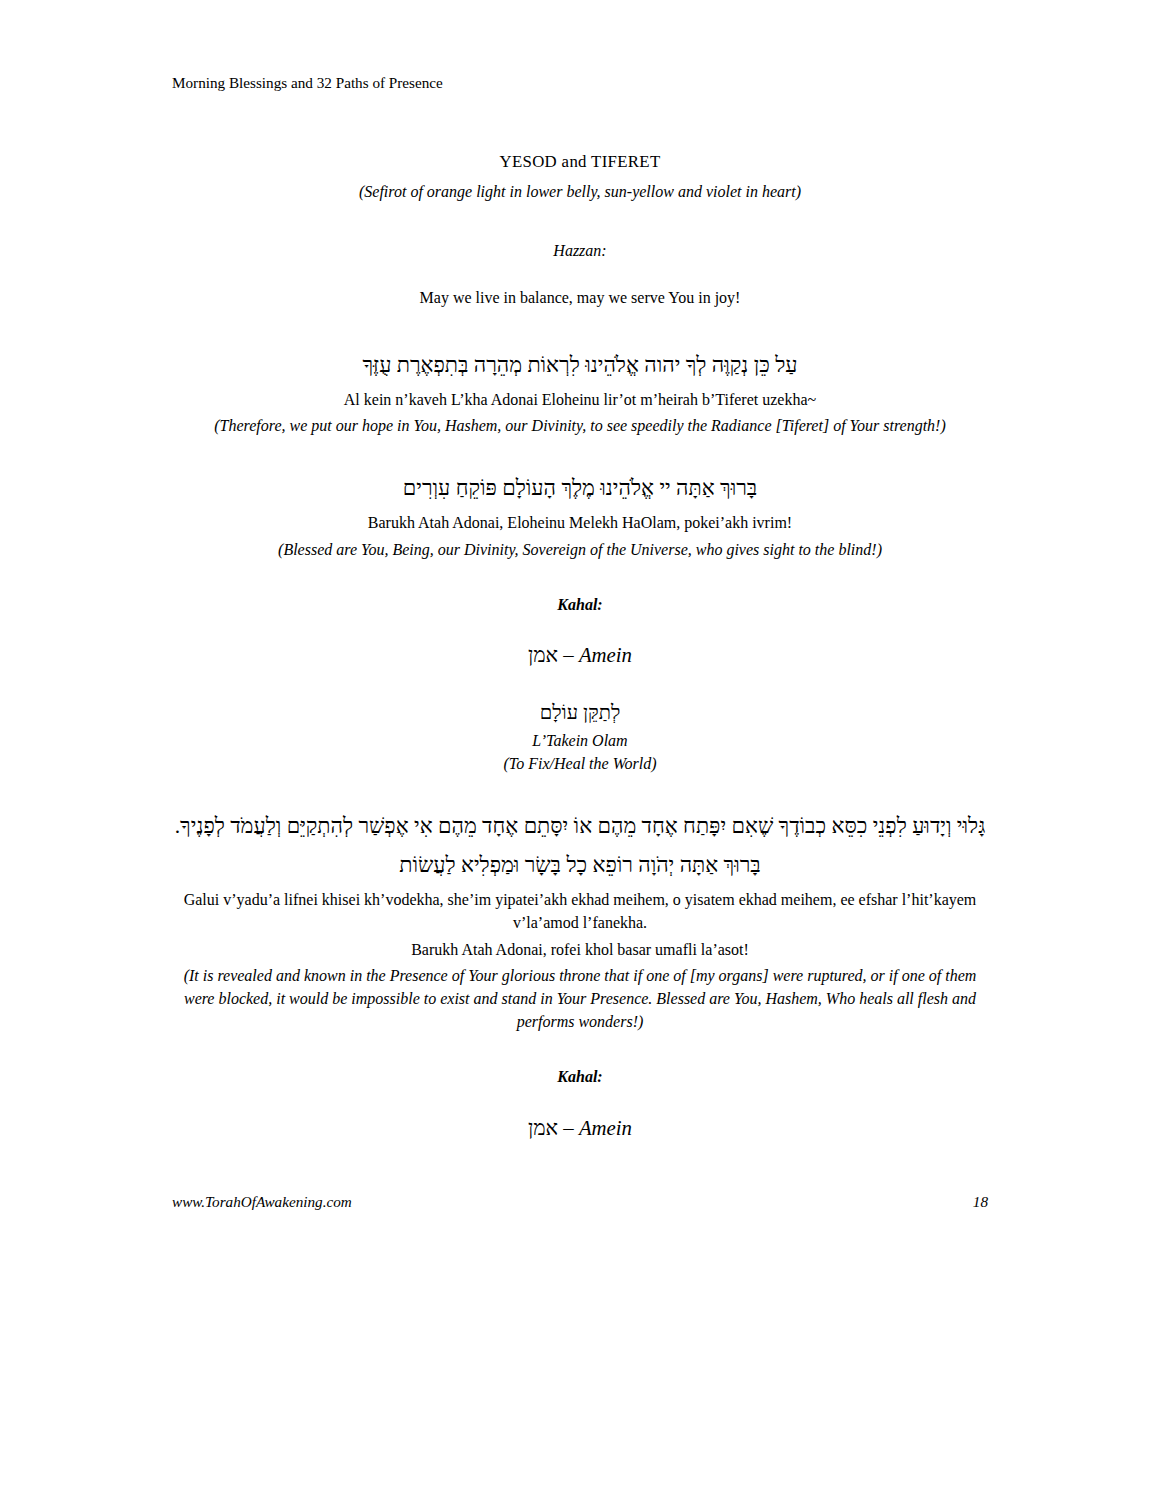Morning Blessings and 32 Paths of Presence
YESOD and TIFERET
(Sefirot of orange light in lower belly, sun-yellow and violet in heart)
Hazzan:
May we live in balance, may we serve You in joy!
עַל כֵּן נְקַוֶּה לְךָ יהוה אֱלֹהֵינוּ לִרְאוֹת מְהֵרָה בְּתִפְאֶרֶת עֻזֶּךָ
Al kein n’kaveh L’kha Adonai Eloheinu lir’ot m’heirah b’Tiferet uzekha~
(Therefore, we put our hope in You, Hashem, our Divinity, to see speedily the Radiance [Tiferet] of Your strength!)
בָּרוּךְ אַתָּה יי אֱלֹהֵינוּ מֶלֶךְ הָעוֹלָם פּוֹקֵחַ עִוְרִים
Barukh Atah Adonai, Eloheinu Melekh HaOlam, pokei’akh ivrim!
(Blessed are You, Being, our Divinity, Sovereign of the Universe, who gives sight to the blind!)
Kahal:
אמן – Amein
לְתַקֵּן עוֹלָם L’Takein Olam (To Fix/Heal the World)
גָּלוּי וְיָדוּעַ לִפְנֵי כִסֵּא כְבוֹדֶךָ שֶׁאִם יִפָּתַח אֶחָד מֵהֶם אוֹ יִסָּתֵם אֶחָד מֵהֶם אִי אֶפְשַׁר לְהִתְקַיֵּם וְלַעֲמֹד לְפָנֶיךָ. בָּרוּךְ אַתָּה יְהֹוָה רוֹפֵא כָל בָּשָׂר וּמַפְלִיא לַעֲשׂוֹת
Galui v’yadu’a lifnei khisei kh’vodekha, she’im yipatei’akh ekhad meihem, o yisatem ekhad meihem, ee efshar l’hit’kayem v’la’amod l’fanekha.
Barukh Atah Adonai, rofei khol basar umafli la’asot!
(It is revealed and known in the Presence of Your glorious throne that if one of [my organs] were ruptured, or if one of them were blocked, it would be impossible to exist and stand in Your Presence. Blessed are You, Hashem, Who heals all flesh and performs wonders!)
Kahal:
אמן – Amein
www.TorahOfAwakening.com 18